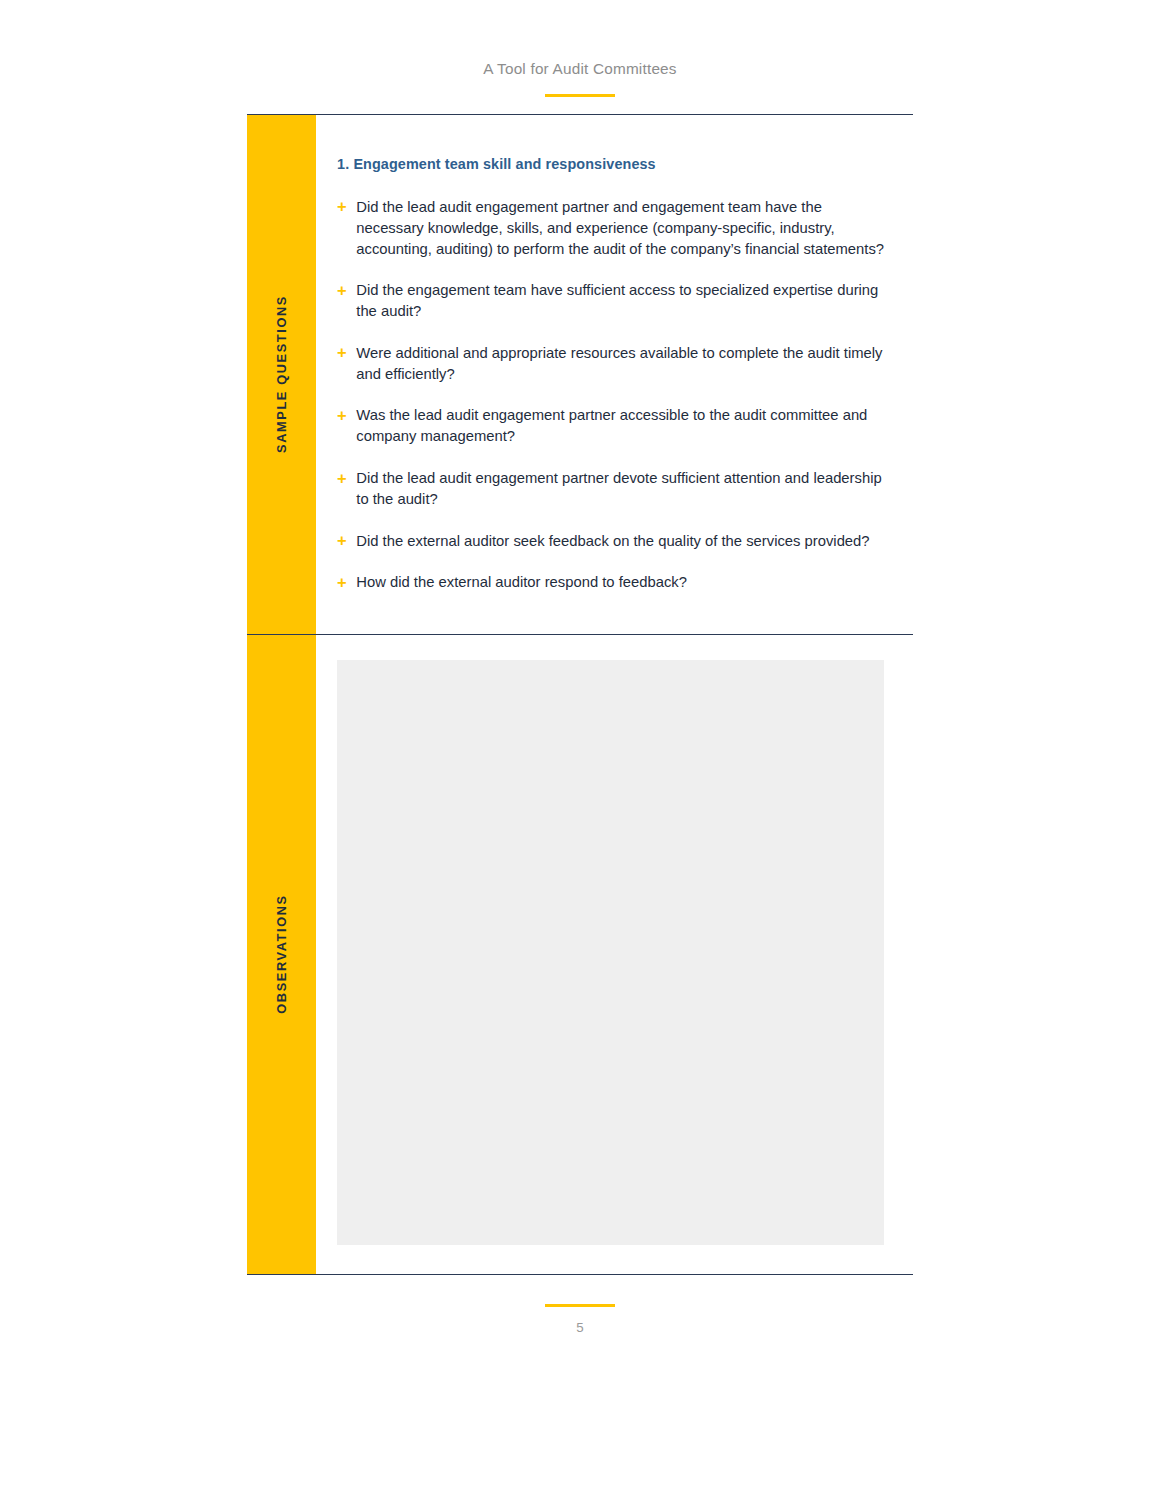A Tool for Audit Committees
Sample Questions
1. Engagement team skill and responsiveness
Did the lead audit engagement partner and engagement team have the necessary knowledge, skills, and experience (company-specific, industry, accounting, auditing) to perform the audit of the company’s financial statements?
Did the engagement team have sufficient access to specialized expertise during the audit?
Were additional and appropriate resources available to complete the audit timely and efficiently?
Was the lead audit engagement partner accessible to the audit committee and company management?
Did the lead audit engagement partner devote sufficient attention and leadership to the audit?
Did the external auditor seek feedback on the quality of the services provided?
How did the external auditor respond to feedback?
Observations
5